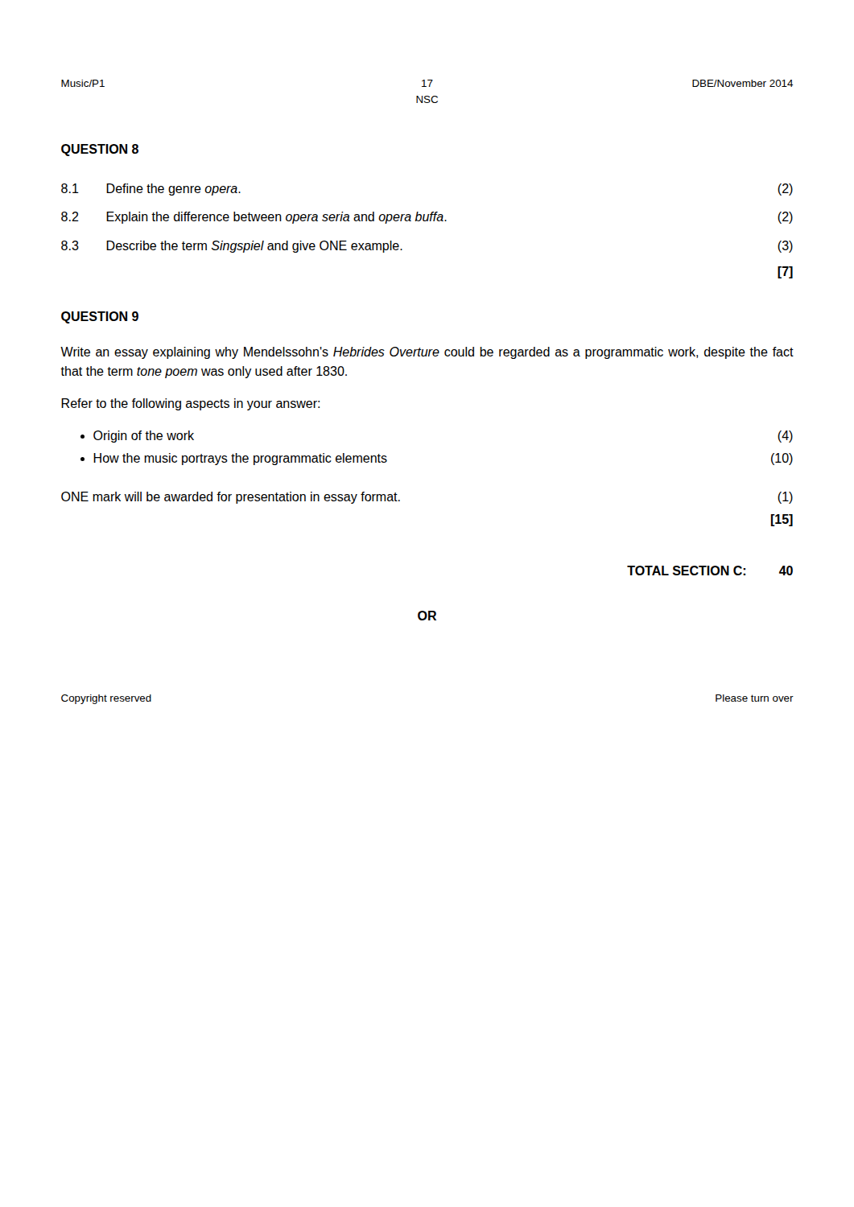Music/P1
17
DBE/November 2014
NSC
QUESTION 8
| 8.1 | Define the genre opera . | (2) |
| 8.2 | Explain the difference between opera seria and opera buffa . | (2) |
| 8.3 | Describe the term Singspiel and give ONE example. | (3) |
[7]
QUESTION 9
Write an essay explaining why Mendelssohn's Hebrides Overture could be regarded as a programmatic work, despite the fact that the term tone poem was only used after 1830.
Refer to the following aspects in your answer:
Origin of the work (4)
How the music portrays the programmatic elements (10)
ONE mark will be awarded for presentation in essay format. (1)
[15]
TOTAL SECTION C: 40
OR
Copyright reserved
Please turn over